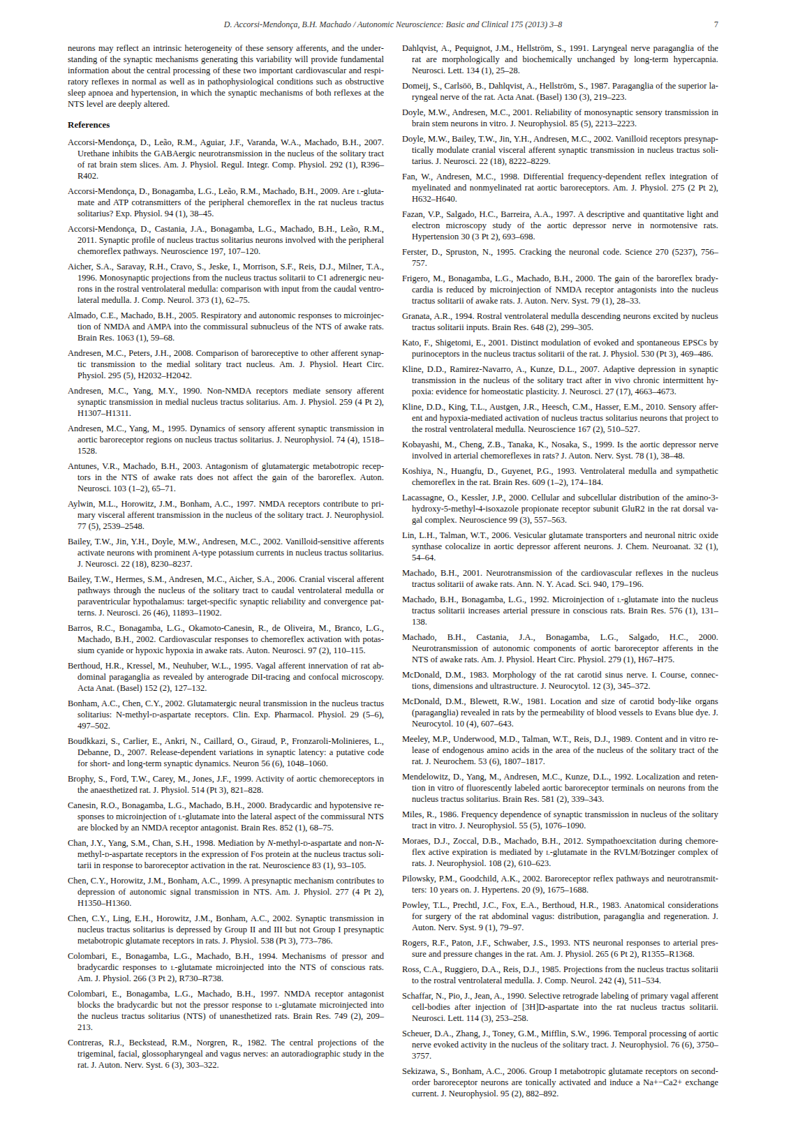D. Accorsi-Mendonça, B.H. Machado / Autonomic Neuroscience: Basic and Clinical 175 (2013) 3–8 7
neurons may reflect an intrinsic heterogeneity of these sensory afferents, and the understanding of the synaptic mechanisms generating this variability will provide fundamental information about the central processing of these two important cardiovascular and respiratory reflexes in normal as well as in pathophysiological conditions such as obstructive sleep apnoea and hypertension, in which the synaptic mechanisms of both reflexes at the NTS level are deeply altered.
References
Accorsi-Mendonça, D., Leão, R.M., Aguiar, J.F., Varanda, W.A., Machado, B.H., 2007. Urethane inhibits the GABAergic neurotransmission in the nucleus of the solitary tract of rat brain stem slices. Am. J. Physiol. Regul. Integr. Comp. Physiol. 292 (1), R396–R402.
Accorsi-Mendonça, D., Bonagamba, L.G., Leão, R.M., Machado, B.H., 2009. Are l-glutamate and ATP cotransmitters of the peripheral chemoreflex in the rat nucleus tractus solitarius? Exp. Physiol. 94 (1), 38–45.
Accorsi-Mendonça, D., Castania, J.A., Bonagamba, L.G., Machado, B.H., Leão, R.M., 2011. Synaptic profile of nucleus tractus solitarius neurons involved with the peripheral chemoreflex pathways. Neuroscience 197, 107–120.
Aicher, S.A., Saravay, R.H., Cravo, S., Jeske, I., Morrison, S.F., Reis, D.J., Milner, T.A., 1996. Monosynaptic projections from the nucleus tractus solitarii to C1 adrenergic neurons in the rostral ventrolateral medulla: comparison with input from the caudal ventrolateral medulla. J. Comp. Neurol. 373 (1), 62–75.
Almado, C.E., Machado, B.H., 2005. Respiratory and autonomic responses to microinjection of NMDA and AMPA into the commissural subnucleus of the NTS of awake rats. Brain Res. 1063 (1), 59–68.
Andresen, M.C., Peters, J.H., 2008. Comparison of baroreceptive to other afferent synaptic transmission to the medial solitary tract nucleus. Am. J. Physiol. Heart Circ. Physiol. 295 (5), H2032–H2042.
Andresen, M.C., Yang, M.Y., 1990. Non-NMDA receptors mediate sensory afferent synaptic transmission in medial nucleus tractus solitarius. Am. J. Physiol. 259 (4 Pt 2), H1307–H1311.
Andresen, M.C., Yang, M., 1995. Dynamics of sensory afferent synaptic transmission in aortic baroreceptor regions on nucleus tractus solitarius. J. Neurophysiol. 74 (4), 1518–1528.
Antunes, V.R., Machado, B.H., 2003. Antagonism of glutamatergic metabotropic receptors in the NTS of awake rats does not affect the gain of the baroreflex. Auton. Neurosci. 103 (1–2), 65–71.
Aylwin, M.L., Horowitz, J.M., Bonham, A.C., 1997. NMDA receptors contribute to primary visceral afferent transmission in the nucleus of the solitary tract. J. Neurophysiol. 77 (5), 2539–2548.
Bailey, T.W., Jin, Y.H., Doyle, M.W., Andresen, M.C., 2002. Vanilloid-sensitive afferents activate neurons with prominent A-type potassium currents in nucleus tractus solitarius. J. Neurosci. 22 (18), 8230–8237.
Bailey, T.W., Hermes, S.M., Andresen, M.C., Aicher, S.A., 2006. Cranial visceral afferent pathways through the nucleus of the solitary tract to caudal ventrolateral medulla or paraventricular hypothalamus: target-specific synaptic reliability and convergence patterns. J. Neurosci. 26 (46), 11893–11902.
Barros, R.C., Bonagamba, L.G., Okamoto-Canesin, R., de Oliveira, M., Branco, L.G., Machado, B.H., 2002. Cardiovascular responses to chemoreflex activation with potassium cyanide or hypoxic hypoxia in awake rats. Auton. Neurosci. 97 (2), 110–115.
Berthoud, H.R., Kressel, M., Neuhuber, W.L., 1995. Vagal afferent innervation of rat abdominal paraganglia as revealed by anterograde DiI-tracing and confocal microscopy. Acta Anat. (Basel) 152 (2), 127–132.
Bonham, A.C., Chen, C.Y., 2002. Glutamatergic neural transmission in the nucleus tractus solitarius: N-methyl-d-aspartate receptors. Clin. Exp. Pharmacol. Physiol. 29 (5–6), 497–502.
Boudkkazi, S., Carlier, E., Ankri, N., Caillard, O., Giraud, P., Fronzaroli-Molinieres, L., Debanne, D., 2007. Release-dependent variations in synaptic latency: a putative code for short- and long-term synaptic dynamics. Neuron 56 (6), 1048–1060.
Brophy, S., Ford, T.W., Carey, M., Jones, J.F., 1999. Activity of aortic chemoreceptors in the anaesthetized rat. J. Physiol. 514 (Pt 3), 821–828.
Canesin, R.O., Bonagamba, L.G., Machado, B.H., 2000. Bradycardic and hypotensive responses to microinjection of l-glutamate into the lateral aspect of the commissural NTS are blocked by an NMDA receptor antagonist. Brain Res. 852 (1), 68–75.
Chan, J.Y., Yang, S.M., Chan, S.H., 1998. Mediation by N-methyl-d-aspartate and non-N-methyl-d-aspartate receptors in the expression of Fos protein at the nucleus tractus solitarii in response to baroreceptor activation in the rat. Neuroscience 83 (1), 93–105.
Chen, C.Y., Horowitz, J.M., Bonham, A.C., 1999. A presynaptic mechanism contributes to depression of autonomic signal transmission in NTS. Am. J. Physiol. 277 (4 Pt 2), H1350–H1360.
Chen, C.Y., Ling, E.H., Horowitz, J.M., Bonham, A.C., 2002. Synaptic transmission in nucleus tractus solitarius is depressed by Group II and III but not Group I presynaptic metabotropic glutamate receptors in rats. J. Physiol. 538 (Pt 3), 773–786.
Colombari, E., Bonagamba, L.G., Machado, B.H., 1994. Mechanisms of pressor and bradycardic responses to l-glutamate microinjected into the NTS of conscious rats. Am. J. Physiol. 266 (3 Pt 2), R730–R738.
Colombari, E., Bonagamba, L.G., Machado, B.H., 1997. NMDA receptor antagonist blocks the bradycardic but not the pressor response to l-glutamate microinjected into the nucleus tractus solitarius (NTS) of unanesthetized rats. Brain Res. 749 (2), 209–213.
Contreras, R.J., Beckstead, R.M., Norgren, R., 1982. The central projections of the trigeminal, facial, glossopharyngeal and vagus nerves: an autoradiographic study in the rat. J. Auton. Nerv. Syst. 6 (3), 303–322.
Dahlqvist, A., Pequignot, J.M., Hellström, S., 1991. Laryngeal nerve paraganglia of the rat are morphologically and biochemically unchanged by long-term hypercapnia. Neurosci. Lett. 134 (1), 25–28.
Domeij, S., Carlsöö, B., Dahlqvist, A., Hellström, S., 1987. Paraganglia of the superior laryngeal nerve of the rat. Acta Anat. (Basel) 130 (3), 219–223.
Doyle, M.W., Andresen, M.C., 2001. Reliability of monosynaptic sensory transmission in brain stem neurons in vitro. J. Neurophysiol. 85 (5), 2213–2223.
Doyle, M.W., Bailey, T.W., Jin, Y.H., Andresen, M.C., 2002. Vanilloid receptors presynaptically modulate cranial visceral afferent synaptic transmission in nucleus tractus solitarius. J. Neurosci. 22 (18), 8222–8229.
Fan, W., Andresen, M.C., 1998. Differential frequency-dependent reflex integration of myelinated and nonmyelinated rat aortic baroreceptors. Am. J. Physiol. 275 (2 Pt 2), H632–H640.
Fazan, V.P., Salgado, H.C., Barreira, A.A., 1997. A descriptive and quantitative light and electron microscopy study of the aortic depressor nerve in normotensive rats. Hypertension 30 (3 Pt 2), 693–698.
Ferster, D., Spruston, N., 1995. Cracking the neuronal code. Science 270 (5237), 756–757.
Frigero, M., Bonagamba, L.G., Machado, B.H., 2000. The gain of the baroreflex bradycardia is reduced by microinjection of NMDA receptor antagonists into the nucleus tractus solitarii of awake rats. J. Auton. Nerv. Syst. 79 (1), 28–33.
Granata, A.R., 1994. Rostral ventrolateral medulla descending neurons excited by nucleus tractus solitarii inputs. Brain Res. 648 (2), 299–305.
Kato, F., Shigetomi, E., 2001. Distinct modulation of evoked and spontaneous EPSCs by purinoceptors in the nucleus tractus solitarii of the rat. J. Physiol. 530 (Pt 3), 469–486.
Kline, D.D., Ramirez-Navarro, A., Kunze, D.L., 2007. Adaptive depression in synaptic transmission in the nucleus of the solitary tract after in vivo chronic intermittent hypoxia: evidence for homeostatic plasticity. J. Neurosci. 27 (17), 4663–4673.
Kline, D.D., King, T.L., Austgen, J.R., Heesch, C.M., Hasser, E.M., 2010. Sensory afferent and hypoxia-mediated activation of nucleus tractus solitarius neurons that project to the rostral ventrolateral medulla. Neuroscience 167 (2), 510–527.
Kobayashi, M., Cheng, Z.B., Tanaka, K., Nosaka, S., 1999. Is the aortic depressor nerve involved in arterial chemoreflexes in rats? J. Auton. Nerv. Syst. 78 (1), 38–48.
Koshiya, N., Huangfu, D., Guyenet, P.G., 1993. Ventrolateral medulla and sympathetic chemoreflex in the rat. Brain Res. 609 (1–2), 174–184.
Lacassagne, O., Kessler, J.P., 2000. Cellular and subcellular distribution of the amino-3-hydroxy-5-methyl-4-isoxazole propionate receptor subunit GluR2 in the rat dorsal vagal complex. Neuroscience 99 (3), 557–563.
Lin, L.H., Talman, W.T., 2006. Vesicular glutamate transporters and neuronal nitric oxide synthase colocalize in aortic depressor afferent neurons. J. Chem. Neuroanat. 32 (1), 54–64.
Machado, B.H., 2001. Neurotransmission of the cardiovascular reflexes in the nucleus tractus solitarii of awake rats. Ann. N. Y. Acad. Sci. 940, 179–196.
Machado, B.H., Bonagamba, L.G., 1992. Microinjection of l-glutamate into the nucleus tractus solitarii increases arterial pressure in conscious rats. Brain Res. 576 (1), 131–138.
Machado, B.H., Castania, J.A., Bonagamba, L.G., Salgado, H.C., 2000. Neurotransmission of autonomic components of aortic baroreceptor afferents in the NTS of awake rats. Am. J. Physiol. Heart Circ. Physiol. 279 (1), H67–H75.
McDonald, D.M., 1983. Morphology of the rat carotid sinus nerve. I. Course, connections, dimensions and ultrastructure. J. Neurocytol. 12 (3), 345–372.
McDonald, D.M., Blewett, R.W., 1981. Location and size of carotid body-like organs (paraganglia) revealed in rats by the permeability of blood vessels to Evans blue dye. J. Neurocytol. 10 (4), 607–643.
Meeley, M.P., Underwood, M.D., Talman, W.T., Reis, D.J., 1989. Content and in vitro release of endogenous amino acids in the area of the nucleus of the solitary tract of the rat. J. Neurochem. 53 (6), 1807–1817.
Mendelowitz, D., Yang, M., Andresen, M.C., Kunze, D.L., 1992. Localization and retention in vitro of fluorescently labeled aortic baroreceptor terminals on neurons from the nucleus tractus solitarius. Brain Res. 581 (2), 339–343.
Miles, R., 1986. Frequency dependence of synaptic transmission in nucleus of the solitary tract in vitro. J. Neurophysiol. 55 (5), 1076–1090.
Moraes, D.J., Zoccal, D.B., Machado, B.H., 2012. Sympathoexcitation during chemoreflex active expiration is mediated by l-glutamate in the RVLM/Botzinger complex of rats. J. Neurophysiol. 108 (2), 610–623.
Pilowsky, P.M., Goodchild, A.K., 2002. Baroreceptor reflex pathways and neurotransmitters: 10 years on. J. Hypertens. 20 (9), 1675–1688.
Powley, T.L., Prechtl, J.C., Fox, E.A., Berthoud, H.R., 1983. Anatomical considerations for surgery of the rat abdominal vagus: distribution, paraganglia and regeneration. J. Auton. Nerv. Syst. 9 (1), 79–97.
Rogers, R.F., Paton, J.F., Schwaber, J.S., 1993. NTS neuronal responses to arterial pressure and pressure changes in the rat. Am. J. Physiol. 265 (6 Pt 2), R1355–R1368.
Ross, C.A., Ruggiero, D.A., Reis, D.J., 1985. Projections from the nucleus tractus solitarii to the rostral ventrolateral medulla. J. Comp. Neurol. 242 (4), 511–534.
Schaffar, N., Pio, J., Jean, A., 1990. Selective retrograde labeling of primary vagal afferent cell-bodies after injection of [3H]D-aspartate into the rat nucleus tractus solitarii. Neurosci. Lett. 114 (3), 253–258.
Scheuer, D.A., Zhang, J., Toney, G.M., Mifflin, S.W., 1996. Temporal processing of aortic nerve evoked activity in the nucleus of the solitary tract. J. Neurophysiol. 76 (6), 3750–3757.
Sekizawa, S., Bonham, A.C., 2006. Group I metabotropic glutamate receptors on second-order baroreceptor neurons are tonically activated and induce a Na+−Ca2+ exchange current. J. Neurophysiol. 95 (2), 882–892.